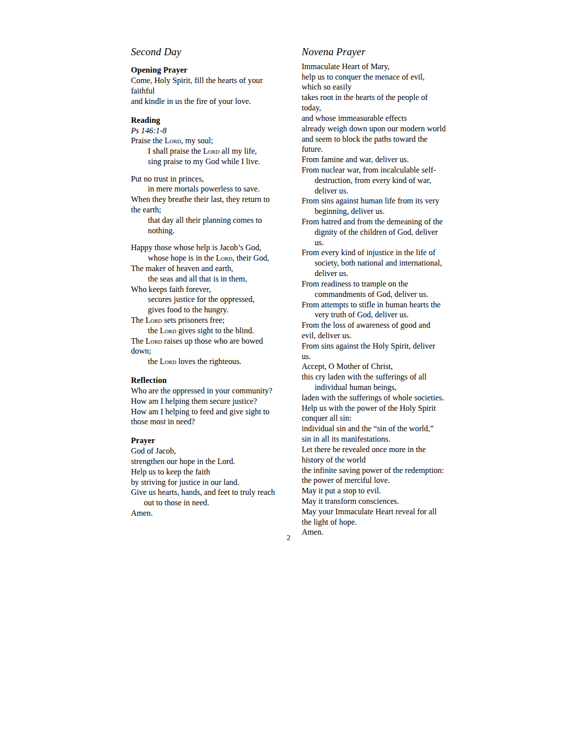Second Day
Opening Prayer
Come, Holy Spirit, fill the hearts of your faithful
and kindle in us the fire of your love.
Reading
Ps 146:1-8
Praise the Lord, my soul;
I shall praise the Lord all my life,
sing praise to my God while I live.
Put no trust in princes,
in mere mortals powerless to save.
When they breathe their last, they return to the earth;
that day all their planning comes to nothing.
Happy those whose help is Jacob’s God,
whose hope is in the Lord, their God,
The maker of heaven and earth,
the seas and all that is in them,
Who keeps faith forever,
secures justice for the oppressed,
gives food to the hungry.
The Lord sets prisoners free;
the Lord gives sight to the blind.
The Lord raises up those who are bowed down;
the Lord loves the righteous.
Reflection
Who are the oppressed in your community? How am I helping them secure justice?
How am I helping to feed and give sight to those most in need?
Prayer
God of Jacob,
strengthen our hope in the Lord.
Help us to keep the faith
by striving for justice in our land.
Give us hearts, hands, and feet to truly reach out to those in need.
Amen.
Novena Prayer
Immaculate Heart of Mary,
help us to conquer the menace of evil,
which so easily
takes root in the hearts of the people of today,
and whose immeasurable effects
already weigh down upon our modern world
and seem to block the paths toward the future.
From famine and war, deliver us.
From nuclear war, from incalculable self-destruction, from every kind of war, deliver us.
From sins against human life from its very beginning, deliver us.
From hatred and from the demeaning of the dignity of the children of God, deliver us.
From every kind of injustice in the life of society, both national and international, deliver us.
From readiness to trample on the commandments of God, deliver us.
From attempts to stifle in human hearts the very truth of God, deliver us.
From the loss of awareness of good and evil, deliver us.
From sins against the Holy Spirit, deliver us.
Accept, O Mother of Christ,
this cry laden with the sufferings of all individual human beings,
laden with the sufferings of whole societies.
Help us with the power of the Holy Spirit conquer all sin:
individual sin and the “sin of the world,”
sin in all its manifestations.
Let there be revealed once more in the history of the world
the infinite saving power of the redemption:
the power of merciful love.
May it put a stop to evil.
May it transform consciences.
May your Immaculate Heart reveal for all the light of hope.
Amen.
2